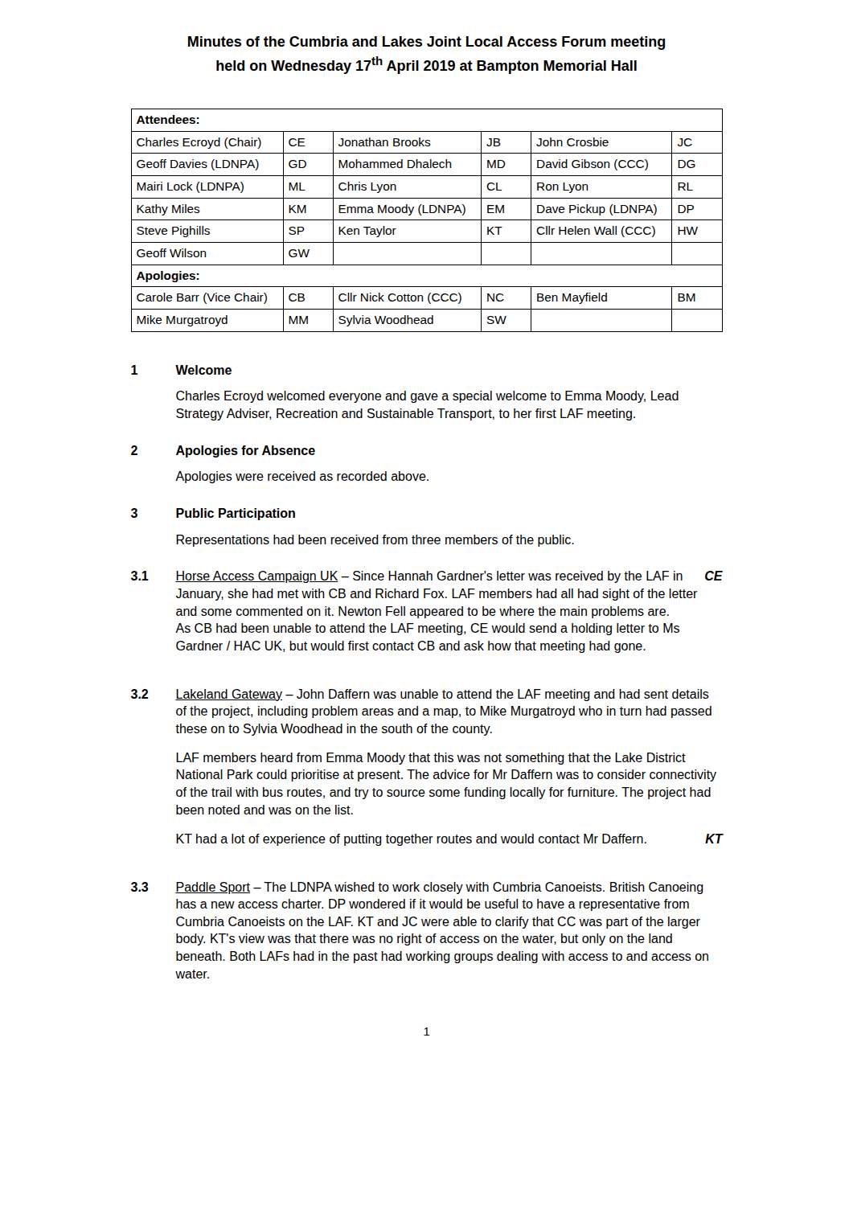Minutes of the Cumbria and Lakes Joint Local Access Forum meeting
held on Wednesday 17th April 2019 at Bampton Memorial Hall
| Attendees: |
| --- |
| Charles Ecroyd (Chair) | CE | Jonathan Brooks | JB | John Crosbie | JC |
| Geoff Davies (LDNPA) | GD | Mohammed Dhalech | MD | David Gibson (CCC) | DG |
| Mairi Lock (LDNPA) | ML | Chris Lyon | CL | Ron Lyon | RL |
| Kathy Miles | KM | Emma Moody (LDNPA) | EM | Dave Pickup (LDNPA) | DP |
| Steve Pighills | SP | Ken Taylor | KT | Cllr Helen Wall (CCC) | HW |
| Geoff Wilson | GW | | | | |
| Apologies: |
| Carole Barr (Vice Chair) | CB | Cllr Nick Cotton (CCC) | NC | Ben Mayfield | BM |
| Mike Murgatroyd | MM | Sylvia Woodhead | SW | | |
1
Welcome
Charles Ecroyd welcomed everyone and gave a special welcome to Emma Moody, Lead Strategy Adviser, Recreation and Sustainable Transport, to her first LAF meeting.
2
Apologies for Absence
Apologies were received as recorded above.
3
Public Participation
Representations had been received from three members of the public.
3.1
CE Horse Access Campaign UK – Since Hannah Gardner's letter was received by the LAF in January, she had met with CB and Richard Fox. LAF members had all had sight of the letter and some commented on it. Newton Fell appeared to be where the main problems are.
As CB had been unable to attend the LAF meeting, CE would send a holding letter to Ms Gardner / HAC UK, but would first contact CB and ask how that meeting had gone.
3.2
Lakeland Gateway – John Daffern was unable to attend the LAF meeting and had sent details of the project, including problem areas and a map, to Mike Murgatroyd who in turn had passed these on to Sylvia Woodhead in the south of the county.
LAF members heard from Emma Moody that this was not something that the Lake District National Park could prioritise at present. The advice for Mr Daffern was to consider connectivity of the trail with bus routes, and try to source some funding locally for furniture. The project had been noted and was on the list.
KTKT had a lot of experience of putting together routes and would contact Mr Daffern.
3.3
Paddle Sport – The LDNPA wished to work closely with Cumbria Canoeists. British Canoeing has a new access charter. DP wondered if it would be useful to have a representative from Cumbria Canoeists on the LAF. KT and JC were able to clarify that CC was part of the larger body. KT's view was that there was no right of access on the water, but only on the land beneath. Both LAFs had in the past had working groups dealing with access to and access on water.
1